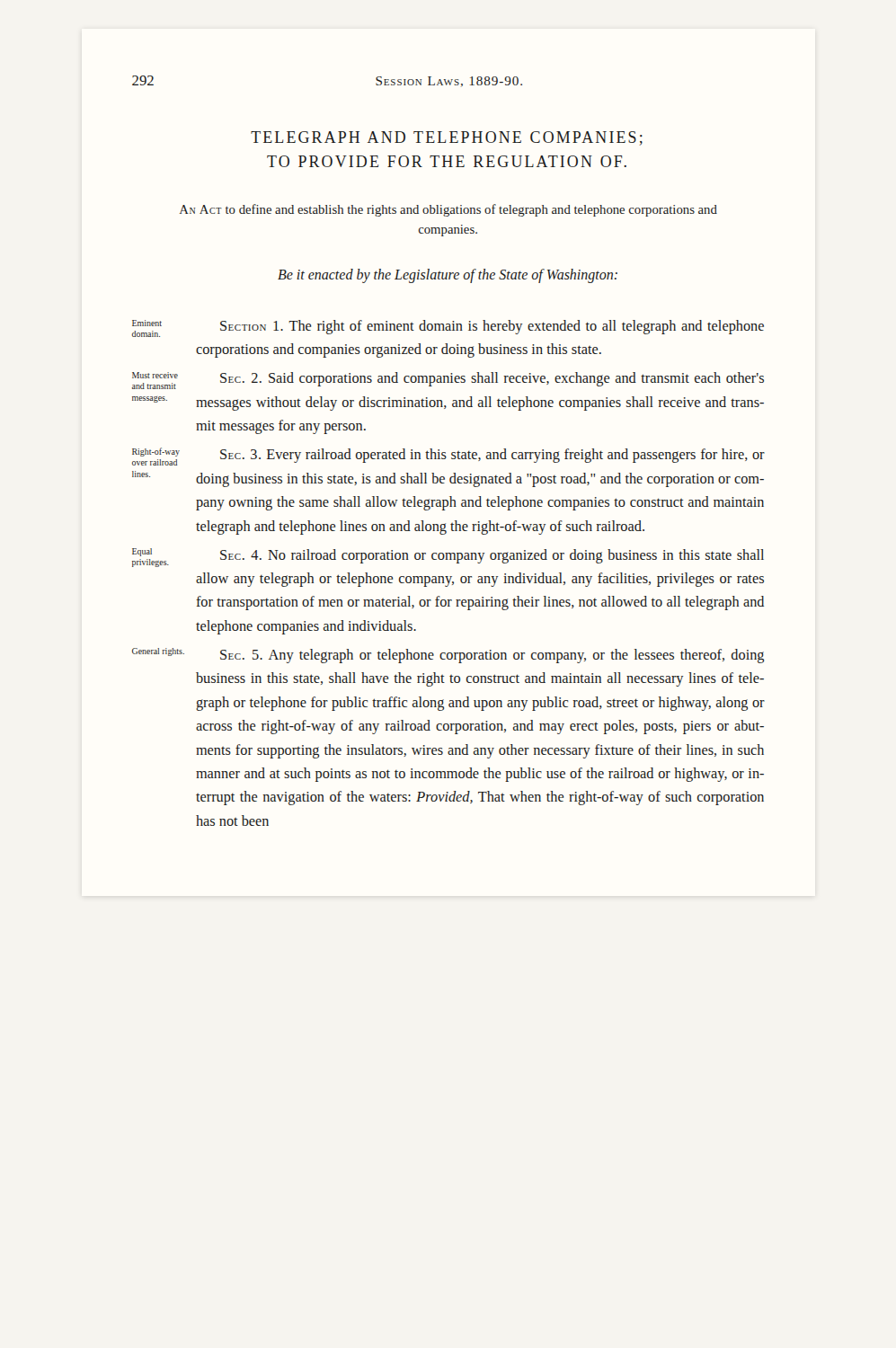292 Session Laws, 1889-90.
Telegraph and Telephone Companies;
to Provide for the Regulation of.
An Act to define and establish the rights and obligations of telegraph and telephone corporations and companies.
Be it enacted by the Legislature of the State of Washington:
Eminent domain.
Section 1. The right of eminent domain is hereby extended to all telegraph and telephone corporations and companies organized or doing business in this state.
Must receive and transmit messages.
Sec. 2. Said corporations and companies shall receive, exchange and transmit each other's messages without delay or discrimination, and all telephone companies shall receive and transmit messages for any person.
Right-of-way over railroad lines.
Sec. 3. Every railroad operated in this state, and carrying freight and passengers for hire, or doing business in this state, is and shall be designated a "post road," and the corporation or company owning the same shall allow telegraph and telephone companies to construct and maintain telegraph and telephone lines on and along the right-of-way of such railroad.
Equal privileges.
Sec. 4. No railroad corporation or company organized or doing business in this state shall allow any telegraph or telephone company, or any individual, any facilities, privileges or rates for transportation of men or material, or for repairing their lines, not allowed to all telegraph and telephone companies and individuals.
General rights.
Sec. 5. Any telegraph or telephone corporation or company, or the lessees thereof, doing business in this state, shall have the right to construct and maintain all necessary lines of telegraph or telephone for public traffic along and upon any public road, street or highway, along or across the right-of-way of any railroad corporation, and may erect poles, posts, piers or abutments for supporting the insulators, wires and any other necessary fixture of their lines, in such manner and at such points as not to incommode the public use of the railroad or highway, or interrupt the navigation of the waters: Provided, That when the right-of-way of such corporation has not been